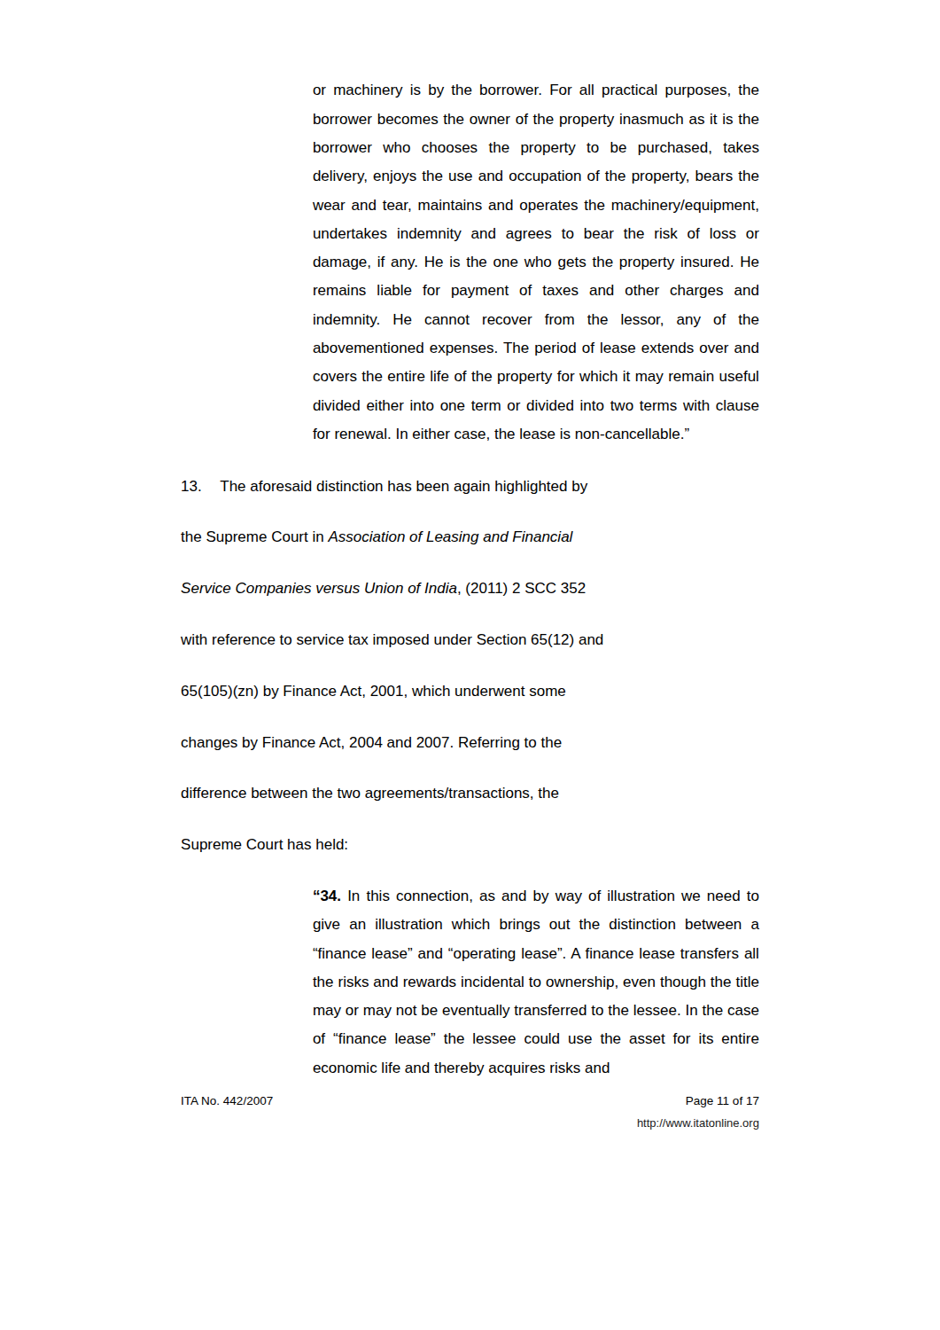or machinery is by the borrower. For all practical purposes, the borrower becomes the owner of the property inasmuch as it is the borrower who chooses the property to be purchased, takes delivery, enjoys the use and occupation of the property, bears the wear and tear, maintains and operates the machinery/equipment, undertakes indemnity and agrees to bear the risk of loss or damage, if any. He is the one who gets the property insured. He remains liable for payment of taxes and other charges and indemnity. He cannot recover from the lessor, any of the abovementioned expenses. The period of lease extends over and covers the entire life of the property for which it may remain useful divided either into one term or divided into two terms with clause for renewal. In either case, the lease is non-cancellable.”
13. The aforesaid distinction has been again highlighted by
the Supreme Court in Association of Leasing and Financial
Service Companies versus Union of India, (2011) 2 SCC 352
with reference to service tax imposed under Section 65(12) and
65(105)(zn) by Finance Act, 2001, which underwent some
changes by Finance Act, 2004 and 2007. Referring to the
difference between the two agreements/transactions, the
Supreme Court has held:
“34. In this connection, as and by way of illustration we need to give an illustration which brings out the distinction between a “finance lease” and “operating lease”. A finance lease transfers all the risks and rewards incidental to ownership, even though the title may or may not be eventually transferred to the lessee. In the case of “finance lease” the lessee could use the asset for its entire economic life and thereby acquires risks and
ITA No. 442/2007 Page 11 of 17
http://www.itatonline.org